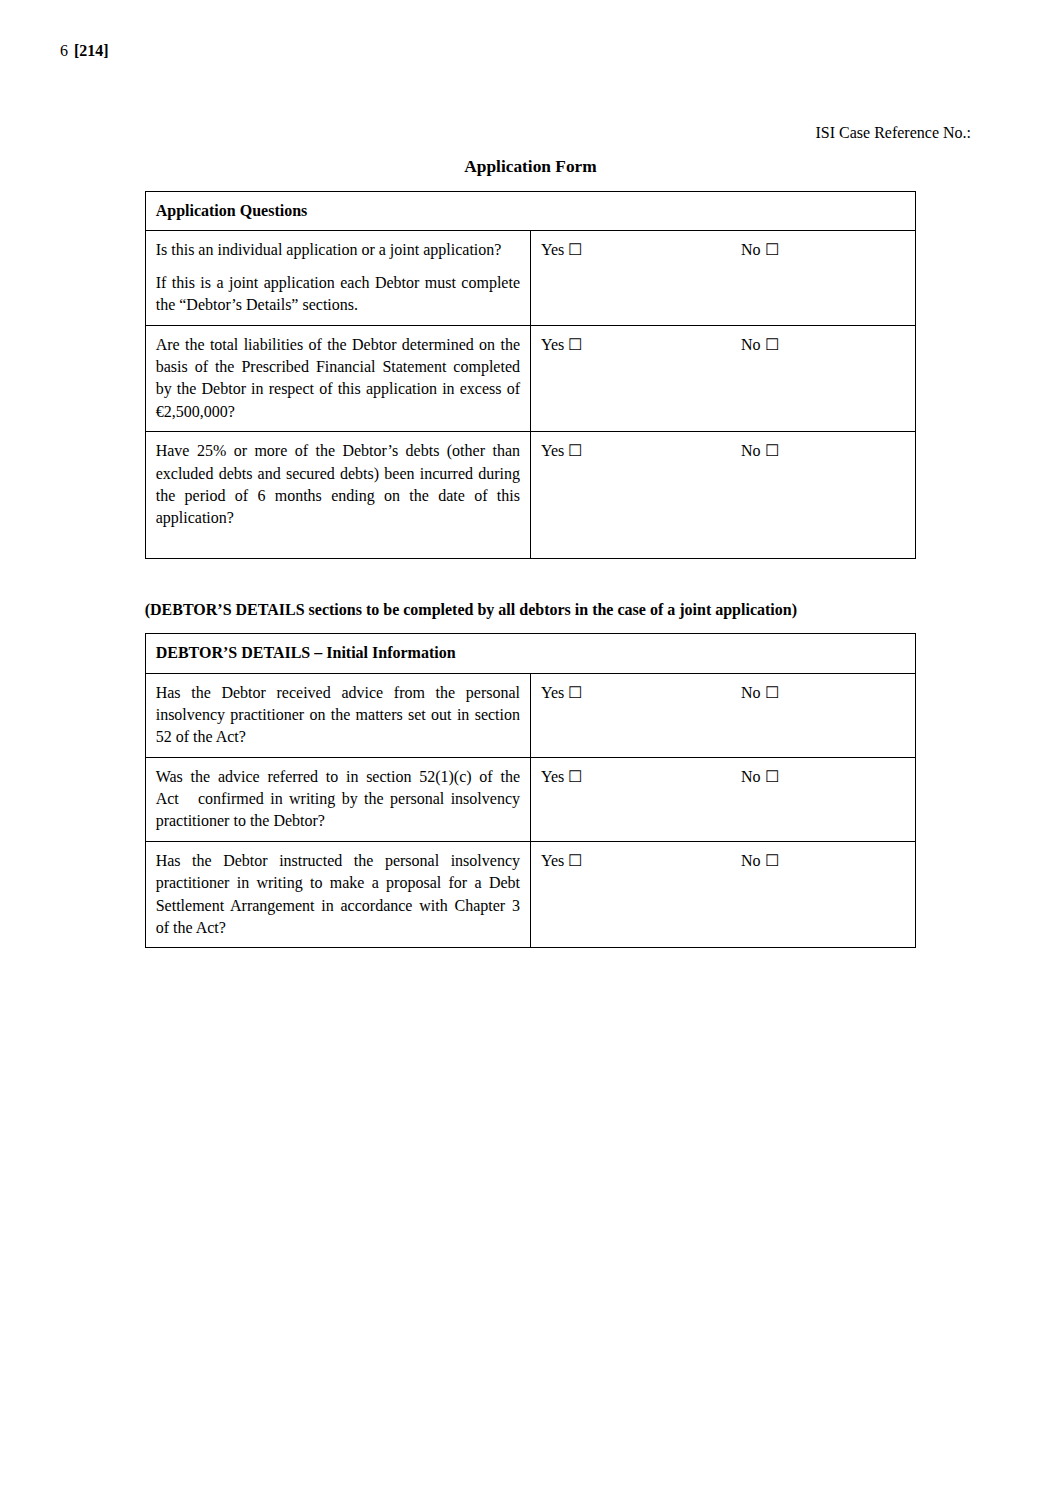6[214]
ISI Case Reference No.:
Application Form
| Application Questions |
| Is this an individual application or a joint application? If this is a joint application each Debtor must complete the “Debtor’s Details” sections. | Yes ☐ No ☐ |
| Are the total liabilities of the Debtor determined on the basis of the Prescribed Financial Statement completed by the Debtor in respect of this application in excess of €2,500,000? | Yes ☐ No ☐ |
| Have 25% or more of the Debtor’s debts (other than excluded debts and secured debts) been incurred during the period of 6 months ending on the date of this application? | Yes ☐ No ☐ |
(DEBTOR’S DETAILS sections to be completed by all debtors in the case of a joint application)
| DEBTOR’S DETAILS – Initial Information |
| Has the Debtor received advice from the personal insolvency practitioner on the matters set out in section 52 of the Act? | Yes ☐ No ☐ |
| Was the advice referred to in section 52(1)(c) of the Act confirmed in writing by the personal insolvency practitioner to the Debtor? | Yes ☐ No ☐ |
| Has the Debtor instructed the personal insolvency practitioner in writing to make a proposal for a Debt Settlement Arrangement in accordance with Chapter 3 of the Act? | Yes ☐ No ☐ |